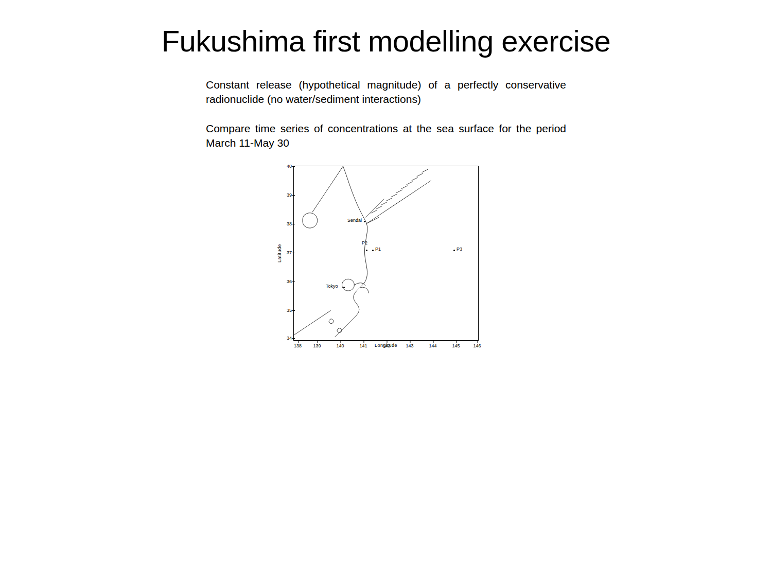Fukushima first modelling exercise
Constant release (hypothetical magnitude) of a perfectly conservative radionuclide (no water/sediment interactions)
Compare time series of concentrations at the sea surface for the period March 11-May 30
Latitude 40 39 38 37 36 35 34 138 139 140 141 142 143 144 145 146 Sendai P2 P1 P3 Tokyo
Longitude